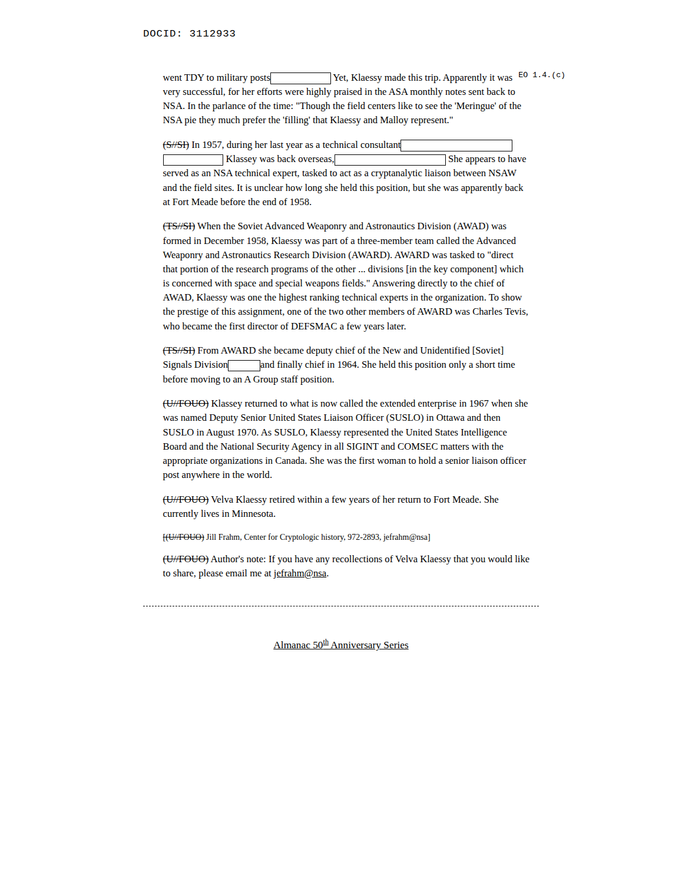DOCID: 3112933
EO 1.4.(c)
went TDY to military posts Yet, Klaessy made this trip. Apparently it was very successful, for her efforts were highly praised in the ASA monthly notes sent back to NSA. In the parlance of the time: "Though the field centers like to see the 'Meringue' of the NSA pie they much prefer the 'filling' that Klaessy and Malloy represent."
(S//SI) In 1957, during her last year as a technical consultant
Klassey was back overseas, She appears to have served as an NSA technical expert, tasked to act as a cryptanalytic liaison between NSAW and the field sites. It is unclear how long she held this position, but she was apparently back at Fort Meade before the end of 1958.
(TS//SI) When the Soviet Advanced Weaponry and Astronautics Division (AWAD) was formed in December 1958, Klaessy was part of a three-member team called the Advanced Weaponry and Astronautics Research Division (AWARD). AWARD was tasked to "direct that portion of the research programs of the other ... divisions [in the key component] which is concerned with space and special weapons fields." Answering directly to the chief of AWAD, Klaessy was one the highest ranking technical experts in the organization. To show the prestige of this assignment, one of the two other members of AWARD was Charles Tevis, who became the first director of DEFSMAC a few years later.
(TS//SI) From AWARD she became deputy chief of the New and Unidentified [Soviet] Signals Division and finally chief in 1964. She held this position only a short time before moving to an A Group staff position.
(U//FOUO) Klassey returned to what is now called the extended enterprise in 1967 when she was named Deputy Senior United States Liaison Officer (SUSLO) in Ottawa and then SUSLO in August 1970. As SUSLO, Klaessy represented the United States Intelligence Board and the National Security Agency in all SIGINT and COMSEC matters with the appropriate organizations in Canada. She was the first woman to hold a senior liaison officer post anywhere in the world.
(U//FOUO) Velva Klaessy retired within a few years of her return to Fort Meade. She currently lives in Minnesota.
[(U//FOUO) Jill Frahm, Center for Cryptologic history, 972-2893, jefrahm@nsa]
(U//FOUO) Author's note: If you have any recollections of Velva Klaessy that you would like to share, please email me at jefrahm@nsa.
Almanac 50th Anniversary Series